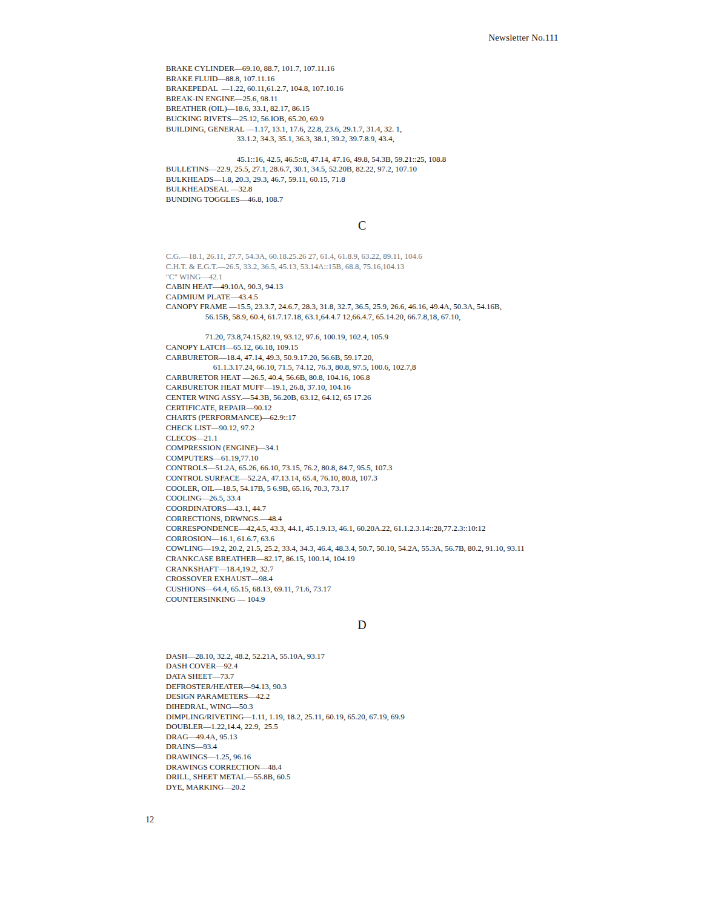Newsletter No.111
BRAKE CYLINDER—69.10, 88.7, 101.7, 107.11.16
BRAKE FLUID—88.8, 107.11.16
BRAKEPEDAL —1.22, 60.11,61.2.7, 104.8, 107.10.16
BREAK-IN ENGINE—25.6, 98.11
BREATHER (OIL)—18.6, 33.1, 82.17, 86.15
BUCKING RIVETS—25.12, 56.IOB, 65.20, 69.9
BUILDING, GENERAL —1.17, 13.1, 17.6, 22.8, 23.6, 29.1.7, 31.4, 32. 1, 33.1.2, 34.3, 35.1, 36.3, 38.1, 39.2, 39.7.8.9, 43.4, 45.1::16, 42.5, 46.5::8, 47.14, 47.16, 49.8, 54.3B, 59.21::25, 108.8
BULLETINS—22.9, 25.5, 27.1, 28.6.7, 30.1, 34.5, 52.20B, 82.22, 97.2, 107.10
BULKHEADS—1.8, 20.3, 29.3, 46.7, 59.11, 60.15, 71.8
BULKHEADSEAL —32.8
BUNDING TOGGLES—46.8, 108.7
C
C.G.—18.1, 26.11, 27.7, 54.3A, 60.18.25.26 27, 61.4, 61.8.9, 63.22, 89.11, 104.6
C.H.T. & E.G.T.—26.5, 33.2, 36.5, 45.13, 53.14A::15B, 68.8, 75.16,104.13
"C" WING—42.1
CABIN HEAT—49.10A, 90.3, 94.13
CADMIUM PLATE—43.4.5
CANOPY FRAME —15.5, 23.3.7, 24.6.7, 28.3, 31.8, 32.7, 36.5, 25.9, 26.6, 46.16, 49.4A, 50.3A, 54.16B, 56.15B, 58.9, 60.4, 61.7.17.18, 63.1,64.4.7 12,66.4.7, 65.14.20, 66.7.8,18, 67.10, 71.20, 73.8,74.15,82.19, 93.12, 97.6, 100.19, 102.4, 105.9
CANOPY LATCH—65.12, 66.18, 109.15
CARBURETOR—18.4, 47.14, 49.3, 50.9.17.20, 56.6B, 59.17.20, 61.1.3.17.24, 66.10, 71.5, 74.12, 76.3, 80.8, 97.5, 100.6, 102.7,8
CARBURETOR HEAT —26.5, 40.4, 56.6B, 80.8, 104.16, 106.8
CARBURETOR HEAT MUFF—19.1, 26.8, 37.10, 104.16
CENTER WING ASSY.—54.3B, 56.20B, 63.12, 64.12, 65 17.26
CERTIFICATE, REPAIR—90.12
CHARTS (PERFORMANCE)—62.9::17
CHECK LIST—90.12, 97.2
CLECOS—21.1
COMPRESSION (ENGINE)—34.1
COMPUTERS—61.19,77.10
CONTROLS—51.2A, 65.26, 66.10, 73.15, 76.2, 80.8, 84.7, 95.5, 107.3
CONTROL SURFACE—52.2A, 47.13.14, 65.4, 76.10, 80.8, 107.3
COOLER, OIL—18.5, 54.17B, 5 6.9B, 65.16, 70.3, 73.17
COOLING—26.5, 33.4
COORDINATORS—43.1, 44.7
CORRECTIONS, DRWNGS.—48.4
CORRESPONDENCE—42,4.5, 43.3, 44.1, 45.1.9.13, 46.1, 60.20A.22, 61.1.2.3.14::28,77.2.3::10:12
CORROSION—16.1, 61.6.7, 63.6
COWLING—19.2, 20.2, 21.5, 25.2, 33.4, 34.3, 46.4, 48.3.4, 50.7, 50.10, 54.2A, 55.3A, 56.7B, 80.2, 91.10, 93.11
CRANKCASE BREATHER—82.17, 86.15, 100.14, 104.19
CRANKSHAFT—18.4,19.2, 32.7
CROSSOVER EXHAUST—98.4
CUSHIONS—64.4, 65.15, 68.13, 69.11, 71.6, 73.17
COUNTERSINKING — 104.9
D
DASH—28.10, 32.2, 48.2, 52.21A, 55.10A, 93.17
DASH COVER—92.4
DATA SHEET—73.7
DEFROSTER/HEATER—94.13, 90.3
DESIGN PARAMETERS—42.2
DIHEDRAL, WING—50.3
DIMPLING/RIVETING—1.11, 1.19, 18.2, 25.11, 60.19, 65.20, 67.19, 69.9
DOUBLER—1.22,14.4, 22.9, 25.5
DRAG—49.4A, 95.13
DRAINS—93.4
DRAWINGS—1.25, 96.16
DRAWINGS CORRECTION—48.4
DRILL, SHEET METAL—55.8B, 60.5
DYE, MARKING—20.2
12